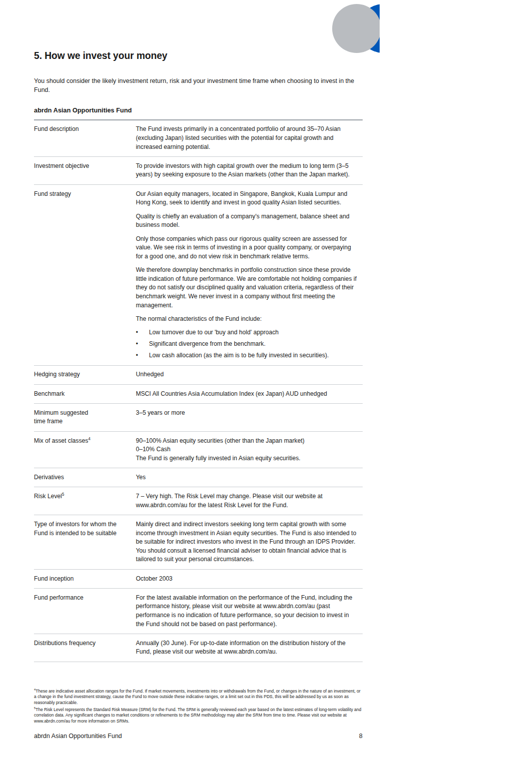5. How we invest your money
You should consider the likely investment return, risk and your investment time frame when choosing to invest in the Fund.
abrdn Asian Opportunities Fund
| Fund description | The Fund invests primarily in a concentrated portfolio of around 35–70 Asian (excluding Japan) listed securities with the potential for capital growth and increased earning potential. |
| Investment objective | To provide investors with high capital growth over the medium to long term (3–5 years) by seeking exposure to the Asian markets (other than the Japan market). |
| Fund strategy | Our Asian equity managers, located in Singapore, Bangkok, Kuala Lumpur and Hong Kong, seek to identify and invest in good quality Asian listed securities. Quality is chiefly an evaluation of a company's management, balance sheet and business model. Only those companies which pass our rigorous quality screen are assessed for value. We see risk in terms of investing in a poor quality company, or overpaying for a good one, and do not view risk in benchmark relative terms. We therefore downplay benchmarks in portfolio construction since these provide little indication of future performance. We are comfortable not holding companies if they do not satisfy our disciplined quality and valuation criteria, regardless of their benchmark weight. We never invest in a company without first meeting the management. The normal characteristics of the Fund include: Low turnover due to our 'buy and hold' approach Significant divergence from the benchmark. Low cash allocation (as the aim is to be fully invested in securities). |
| Hedging strategy | Unhedged |
| Benchmark | MSCI All Countries Asia Accumulation Index (ex Japan) AUD unhedged |
| Minimum suggested time frame | 3–5 years or more |
| Mix of asset classes 4 | 90–100% Asian equity securities (other than the Japan market) 0–10% Cash The Fund is generally fully invested in Asian equity securities. |
| Derivatives | Yes |
| Risk Level 5 | 7 – Very high. The Risk Level may change. Please visit our website at www.abrdn.com/au for the latest Risk Level for the Fund. |
| Type of investors for whom the Fund is intended to be suitable | Mainly direct and indirect investors seeking long term capital growth with some income through investment in Asian equity securities. The Fund is also intended to be suitable for indirect investors who invest in the Fund through an IDPS Provider. You should consult a licensed financial adviser to obtain financial advice that is tailored to suit your personal circumstances. |
| Fund inception | October 2003 |
| Fund performance | For the latest available information on the performance of the Fund, including the performance history, please visit our website at www.abrdn.com/au (past performance is no indication of future performance, so your decision to invest in the Fund should not be based on past performance). |
| Distributions frequency | Annually (30 June). For up-to-date information on the distribution history of the Fund, please visit our website at www.abrdn.com/au. |
4These are indicative asset allocation ranges for the Fund. If market movements, investments into or withdrawals from the Fund, or changes in the nature of an investment, or a change in the fund investment strategy, cause the Fund to move outside these indicative ranges, or a limit set out in this PDS, this will be addressed by us as soon as reasonably practicable.
5The Risk Level represents the Standard Risk Measure (SRM) for the Fund. The SRM is generally reviewed each year based on the latest estimates of long-term volatility and correlation data. Any significant changes to market conditions or refinements to the SRM methodology may alter the SRM from time to time. Please visit our website at www.abrdn.com/au for more information on SRMs.
abrdn Asian Opportunities Fund
8